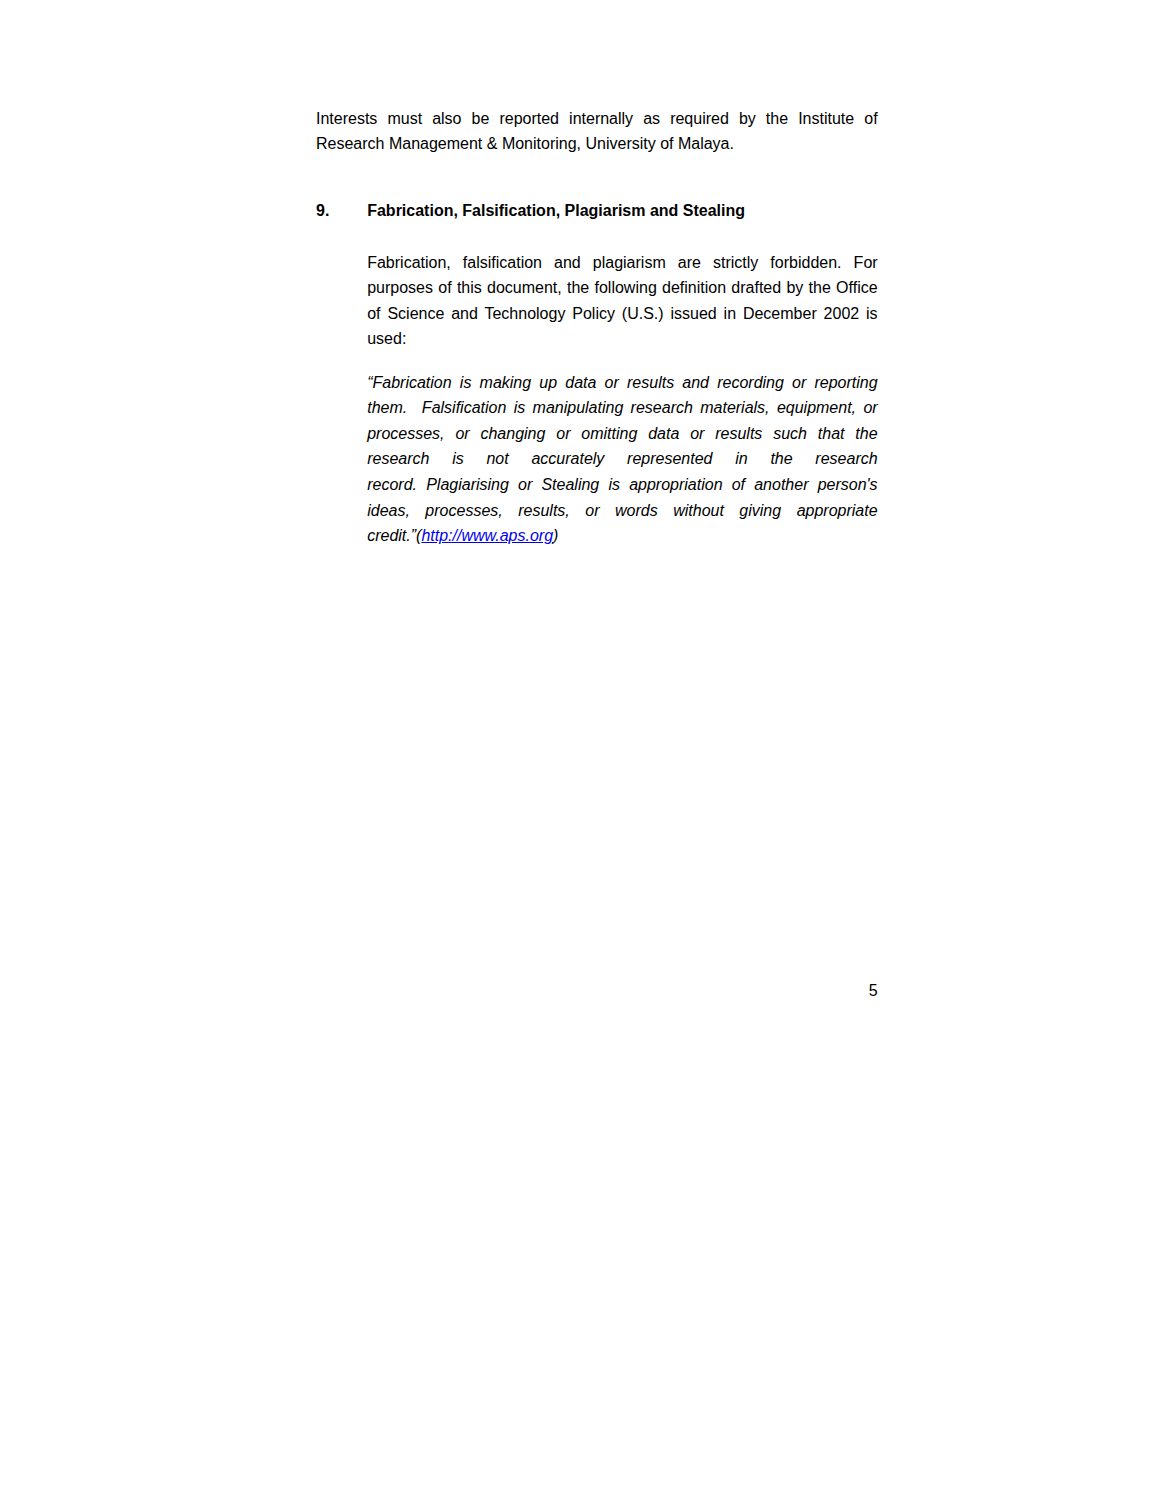Interests must also be reported internally as required by the Institute of Research Management & Monitoring, University of Malaya.
9.
Fabrication, Falsification, Plagiarism and Stealing
Fabrication, falsification and plagiarism are strictly forbidden. For purposes of this document, the following definition drafted by the Office of Science and Technology Policy (U.S.) issued in December 2002 is used:
“Fabrication is making up data or results and recording or reporting them. Falsification is manipulating research materials, equipment, or processes, or changing or omitting data or results such that the research is not accurately represented in the research record. Plagiarising or Stealing is appropriation of another person's ideas, processes, results, or words without giving appropriate credit.”(http://www.aps.org)
5